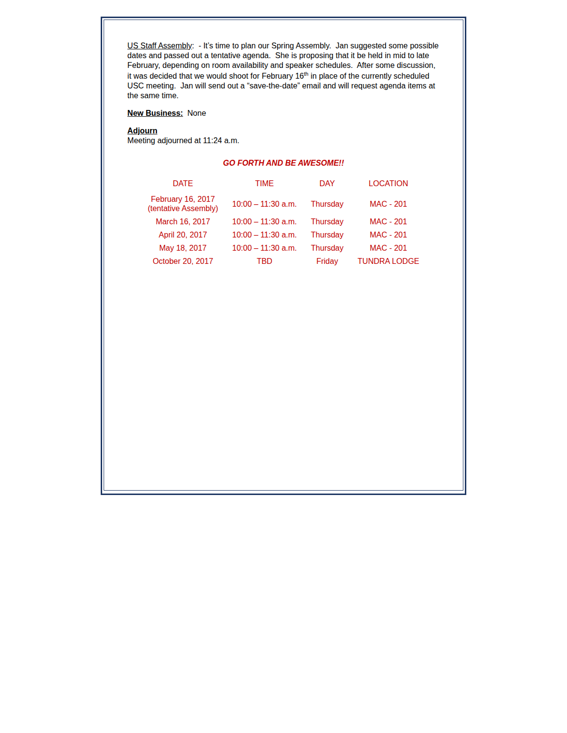US Staff Assembly: - It’s time to plan our Spring Assembly. Jan suggested some possible dates and passed out a tentative agenda. She is proposing that it be held in mid to late February, depending on room availability and speaker schedules. After some discussion, it was decided that we would shoot for February 16th in place of the currently scheduled USC meeting. Jan will send out a “save-the-date” email and will request agenda items at the same time.
New Business: None
Adjourn
Meeting adjourned at 11:24 a.m.
GO FORTH AND BE AWESOME!!
| DATE | TIME | DAY | LOCATION |
| --- | --- | --- | --- |
| February 16, 2017 (tentative Assembly) | 10:00 – 11:30 a.m. | Thursday | MAC - 201 |
| March 16, 2017 | 10:00 – 11:30 a.m. | Thursday | MAC - 201 |
| April 20, 2017 | 10:00 – 11:30 a.m. | Thursday | MAC - 201 |
| May 18, 2017 | 10:00 – 11:30 a.m. | Thursday | MAC - 201 |
| October 20, 2017 | TBD | Friday | TUNDRA LODGE |